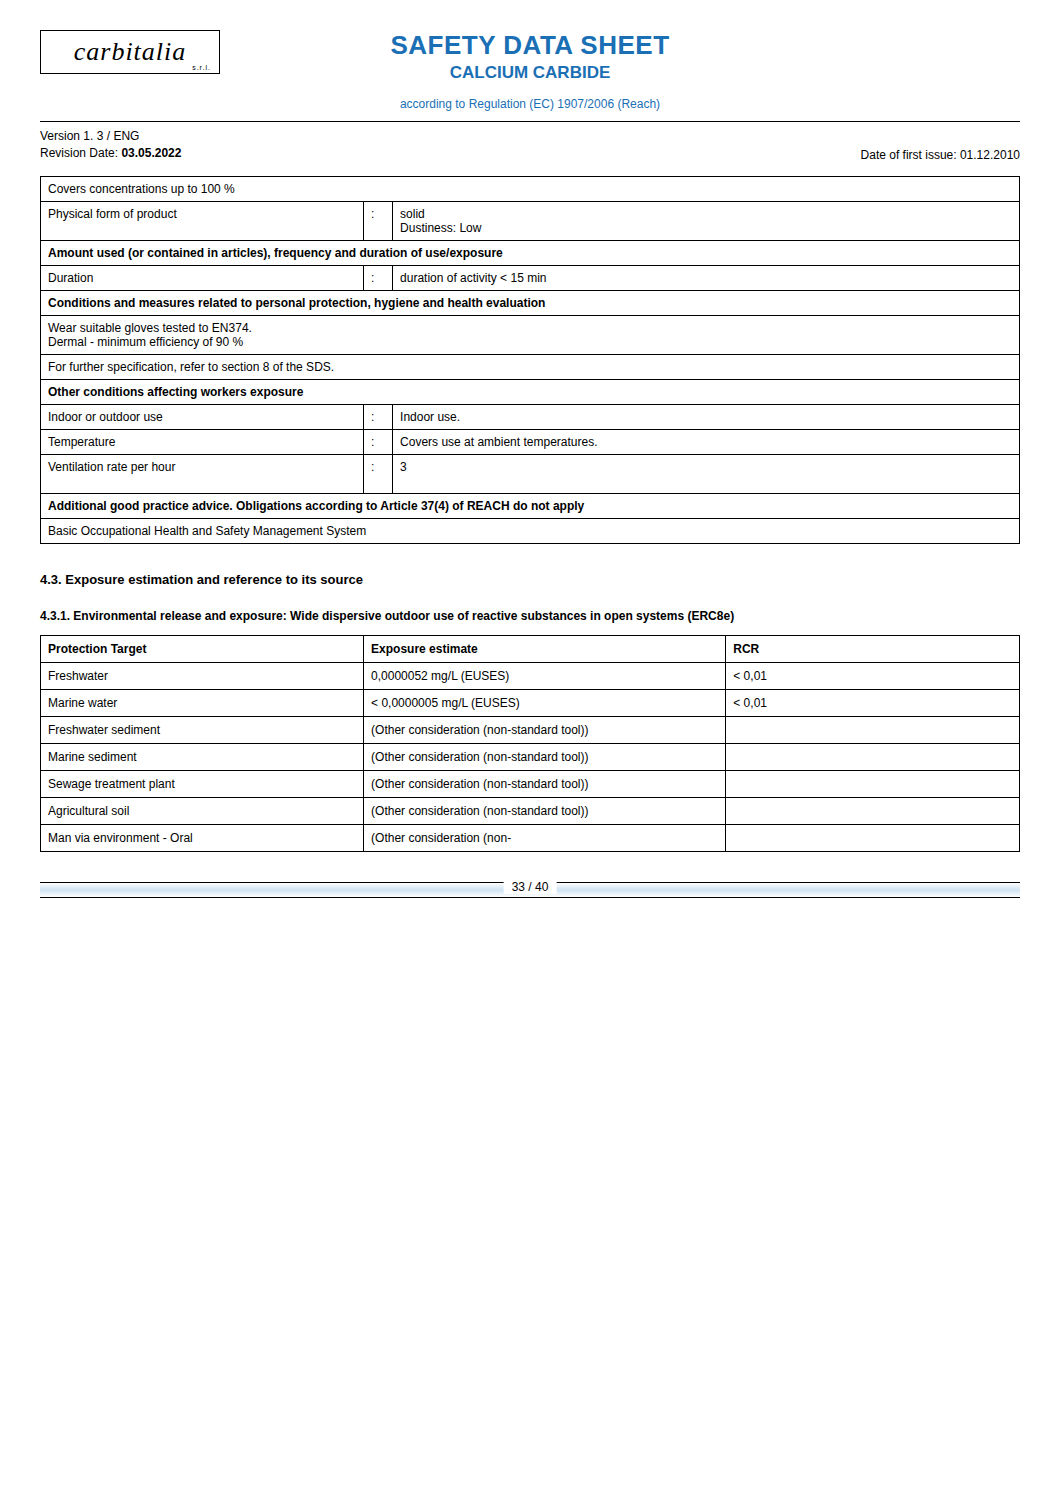carbitalias.r.l.
SAFETY DATA SHEET
CALCIUM CARBIDE
according to Regulation (EC) 1907/2006 (Reach)
Version 1. 3 / ENG
Revision Date: 03.05.2022
Date of first issue: 01.12.2010
| Covers concentrations up to 100 % |
| Physical form of product | : | solid Dustiness: Low |
| Amount used (or contained in articles), frequency and duration of use/exposure |
| Duration | : | duration of activity < 15 min |
| Conditions and measures related to personal protection, hygiene and health evaluation |
| Wear suitable gloves tested to EN374. Dermal - minimum efficiency of 90 % |
| For further specification, refer to section 8 of the SDS. |
| Other conditions affecting workers exposure |
| Indoor or outdoor use | : | Indoor use. |
| Temperature | : | Covers use at ambient temperatures. |
| Ventilation rate per hour | : | 3 |
| Additional good practice advice. Obligations according to Article 37(4) of REACH do not apply |
| Basic Occupational Health and Safety Management System |
4.3. Exposure estimation and reference to its source
4.3.1. Environmental release and exposure: Wide dispersive outdoor use of reactive substances in open systems (ERC8e)
| Protection Target | Exposure estimate | RCR |
| --- | --- | --- |
| Freshwater | 0,0000052 mg/L (EUSES) | < 0,01 |
| Marine water | < 0,0000005 mg/L (EUSES) | < 0,01 |
| Freshwater sediment | (Other consideration (non-standard tool)) | |
| Marine sediment | (Other consideration (non-standard tool)) | |
| Sewage treatment plant | (Other consideration (non-standard tool)) | |
| Agricultural soil | (Other consideration (non-standard tool)) | |
| Man via environment - Oral | (Other consideration (non- | |
33 / 40